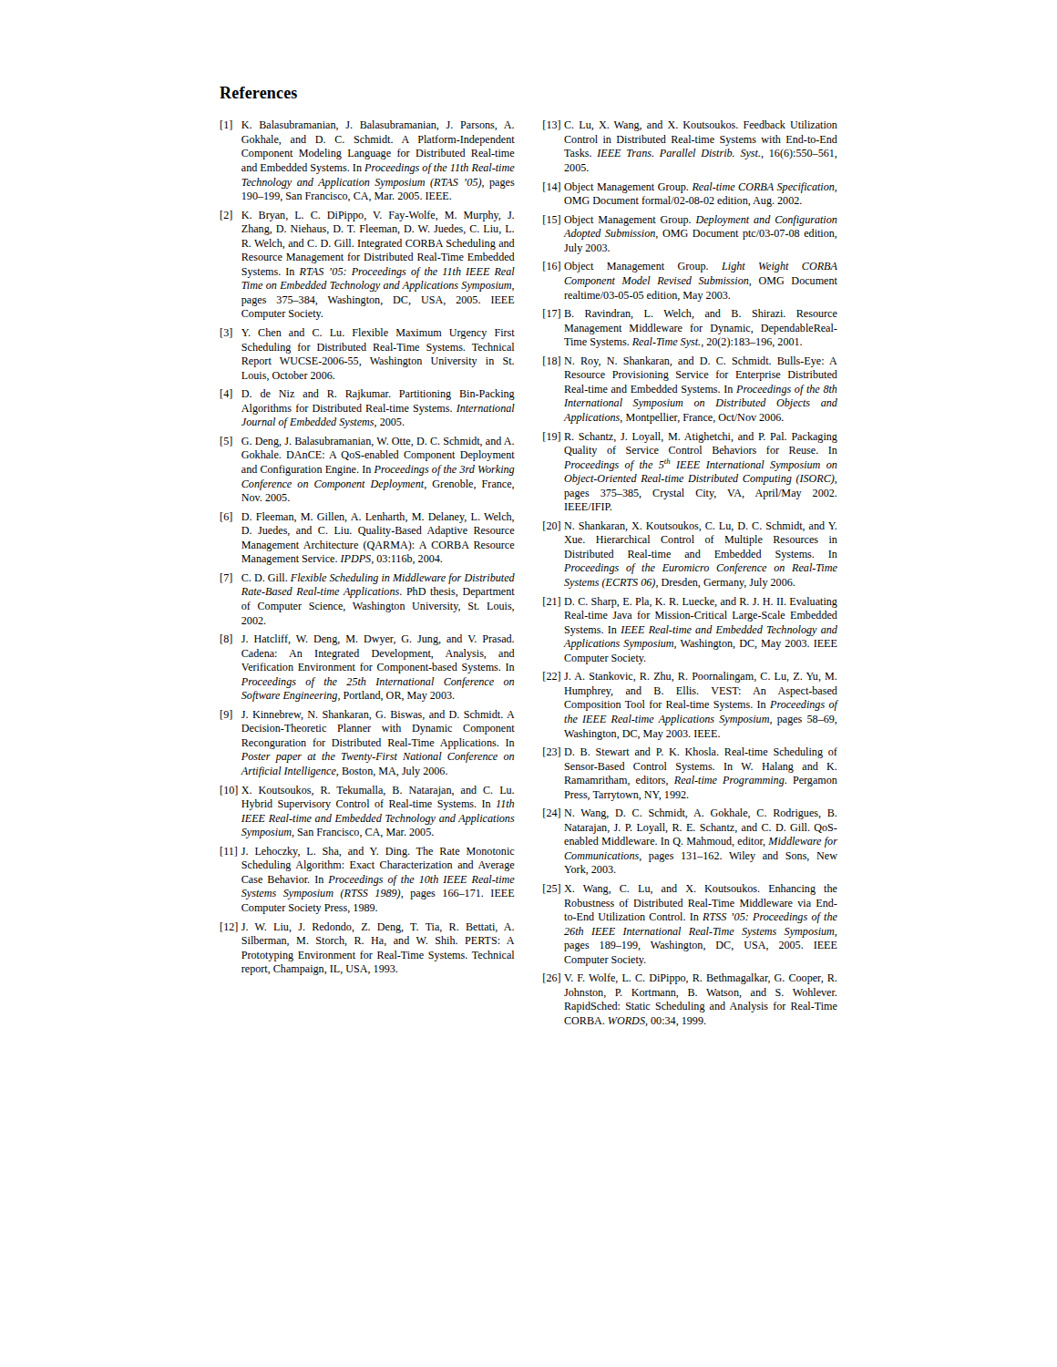References
[1] K. Balasubramanian, J. Balasubramanian, J. Parsons, A. Gokhale, and D. C. Schmidt. A Platform-Independent Component Modeling Language for Distributed Real-time and Embedded Systems. In Proceedings of the 11th Real-time Technology and Application Symposium (RTAS ’05), pages 190–199, San Francisco, CA, Mar. 2005. IEEE.
[2] K. Bryan, L. C. DiPippo, V. Fay-Wolfe, M. Murphy, J. Zhang, D. Niehaus, D. T. Fleeman, D. W. Juedes, C. Liu, L. R. Welch, and C. D. Gill. Integrated CORBA Scheduling and Resource Management for Distributed Real-Time Embedded Systems. In RTAS ’05: Proceedings of the 11th IEEE Real Time on Embedded Technology and Applications Symposium, pages 375–384, Washington, DC, USA, 2005. IEEE Computer Society.
[3] Y. Chen and C. Lu. Flexible Maximum Urgency First Scheduling for Distributed Real-Time Systems. Technical Report WUCSE-2006-55, Washington University in St. Louis, October 2006.
[4] D. de Niz and R. Rajkumar. Partitioning Bin-Packing Algorithms for Distributed Real-time Systems. International Journal of Embedded Systems, 2005.
[5] G. Deng, J. Balasubramanian, W. Otte, D. C. Schmidt, and A. Gokhale. DAnCE: A QoS-enabled Component Deployment and Configuration Engine. In Proceedings of the 3rd Working Conference on Component Deployment, Grenoble, France, Nov. 2005.
[6] D. Fleeman, M. Gillen, A. Lenharth, M. Delaney, L. Welch, D. Juedes, and C. Liu. Quality-Based Adaptive Resource Management Architecture (QARMA): A CORBA Resource Management Service. IPDPS, 03:116b, 2004.
[7] C. D. Gill. Flexible Scheduling in Middleware for Distributed Rate-Based Real-time Applications. PhD thesis, Department of Computer Science, Washington University, St. Louis, 2002.
[8] J. Hatcliff, W. Deng, M. Dwyer, G. Jung, and V. Prasad. Cadena: An Integrated Development, Analysis, and Verification Environment for Component-based Systems. In Proceedings of the 25th International Conference on Software Engineering, Portland, OR, May 2003.
[9] J. Kinnebrew, N. Shankaran, G. Biswas, and D. Schmidt. A Decision-Theoretic Planner with Dynamic Component Reconguration for Distributed Real-Time Applications. In Poster paper at the Twenty-First National Conference on Artificial Intelligence, Boston, MA, July 2006.
[10] X. Koutsoukos, R. Tekumalla, B. Natarajan, and C. Lu. Hybrid Supervisory Control of Real-time Systems. In 11th IEEE Real-time and Embedded Technology and Applications Symposium, San Francisco, CA, Mar. 2005.
[11] J. Lehoczky, L. Sha, and Y. Ding. The Rate Monotonic Scheduling Algorithm: Exact Characterization and Average Case Behavior. In Proceedings of the 10th IEEE Real-time Systems Symposium (RTSS 1989), pages 166–171. IEEE Computer Society Press, 1989.
[12] J. W. Liu, J. Redondo, Z. Deng, T. Tia, R. Bettati, A. Silberman, M. Storch, R. Ha, and W. Shih. PERTS: A Prototyping Environment for Real-Time Systems. Technical report, Champaign, IL, USA, 1993.
[13] C. Lu, X. Wang, and X. Koutsoukos. Feedback Utilization Control in Distributed Real-time Systems with End-to-End Tasks. IEEE Trans. Parallel Distrib. Syst., 16(6):550–561, 2005.
[14] Object Management Group. Real-time CORBA Specification, OMG Document formal/02-08-02 edition, Aug. 2002.
[15] Object Management Group. Deployment and Configuration Adopted Submission, OMG Document ptc/03-07-08 edition, July 2003.
[16] Object Management Group. Light Weight CORBA Component Model Revised Submission, OMG Document realtime/03-05-05 edition, May 2003.
[17] B. Ravindran, L. Welch, and B. Shirazi. Resource Management Middleware for Dynamic, DependableReal-Time Systems. Real-Time Syst., 20(2):183–196, 2001.
[18] N. Roy, N. Shankaran, and D. C. Schmidt. Bulls-Eye: A Resource Provisioning Service for Enterprise Distributed Real-time and Embedded Systems. In Proceedings of the 8th International Symposium on Distributed Objects and Applications, Montpellier, France, Oct/Nov 2006.
[19] R. Schantz, J. Loyall, M. Atighetchi, and P. Pal. Packaging Quality of Service Control Behaviors for Reuse. In Proceedings of the 5th IEEE International Symposium on Object-Oriented Real-time Distributed Computing (ISORC), pages 375–385, Crystal City, VA, April/May 2002. IEEE/IFIP.
[20] N. Shankaran, X. Koutsoukos, C. Lu, D. C. Schmidt, and Y. Xue. Hierarchical Control of Multiple Resources in Distributed Real-time and Embedded Systems. In Proceedings of the Euromicro Conference on Real-Time Systems (ECRTS 06), Dresden, Germany, July 2006.
[21] D. C. Sharp, E. Pla, K. R. Luecke, and R. J. H. II. Evaluating Real-time Java for Mission-Critical Large-Scale Embedded Systems. In IEEE Real-time and Embedded Technology and Applications Symposium, Washington, DC, May 2003. IEEE Computer Society.
[22] J. A. Stankovic, R. Zhu, R. Poornalingam, C. Lu, Z. Yu, M. Humphrey, and B. Ellis. VEST: An Aspect-based Composition Tool for Real-time Systems. In Proceedings of the IEEE Real-time Applications Symposium, pages 58–69, Washington, DC, May 2003. IEEE.
[23] D. B. Stewart and P. K. Khosla. Real-time Scheduling of Sensor-Based Control Systems. In W. Halang and K. Ramamritham, editors, Real-time Programming. Pergamon Press, Tarrytown, NY, 1992.
[24] N. Wang, D. C. Schmidt, A. Gokhale, C. Rodrigues, B. Natarajan, J. P. Loyall, R. E. Schantz, and C. D. Gill. QoS-enabled Middleware. In Q. Mahmoud, editor, Middleware for Communications, pages 131–162. Wiley and Sons, New York, 2003.
[25] X. Wang, C. Lu, and X. Koutsoukos. Enhancing the Robustness of Distributed Real-Time Middleware via End-to-End Utilization Control. In RTSS ’05: Proceedings of the 26th IEEE International Real-Time Systems Symposium, pages 189–199, Washington, DC, USA, 2005. IEEE Computer Society.
[26] V. F. Wolfe, L. C. DiPippo, R. Bethmagalkar, G. Cooper, R. Johnston, P. Kortmann, B. Watson, and S. Wohlever. RapidSched: Static Scheduling and Analysis for Real-Time CORBA. WORDS, 00:34, 1999.